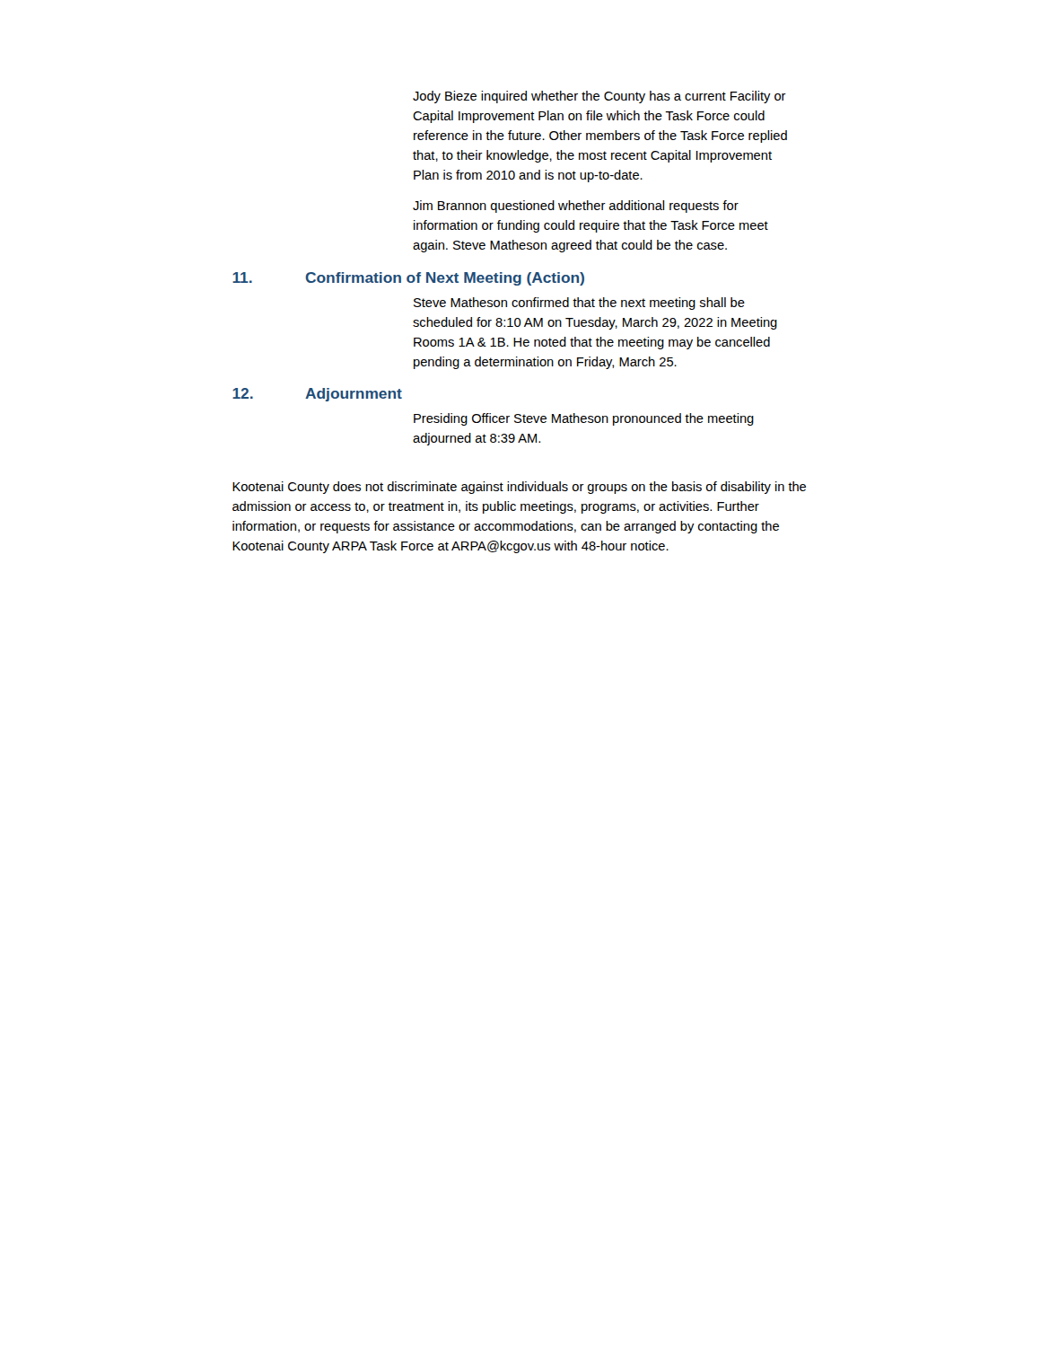Jody Bieze inquired whether the County has a current Facility or Capital Improvement Plan on file which the Task Force could reference in the future. Other members of the Task Force replied that, to their knowledge, the most recent Capital Improvement Plan is from 2010 and is not up-to-date.
Jim Brannon questioned whether additional requests for information or funding could require that the Task Force meet again. Steve Matheson agreed that could be the case.
11. Confirmation of Next Meeting (Action)
Steve Matheson confirmed that the next meeting shall be scheduled for 8:10 AM on Tuesday, March 29, 2022 in Meeting Rooms 1A & 1B. He noted that the meeting may be cancelled pending a determination on Friday, March 25.
12. Adjournment
Presiding Officer Steve Matheson pronounced the meeting adjourned at 8:39 AM.
Kootenai County does not discriminate against individuals or groups on the basis of disability in the admission or access to, or treatment in, its public meetings, programs, or activities. Further information, or requests for assistance or accommodations, can be arranged by contacting the Kootenai County ARPA Task Force at ARPA@kcgov.us with 48-hour notice.